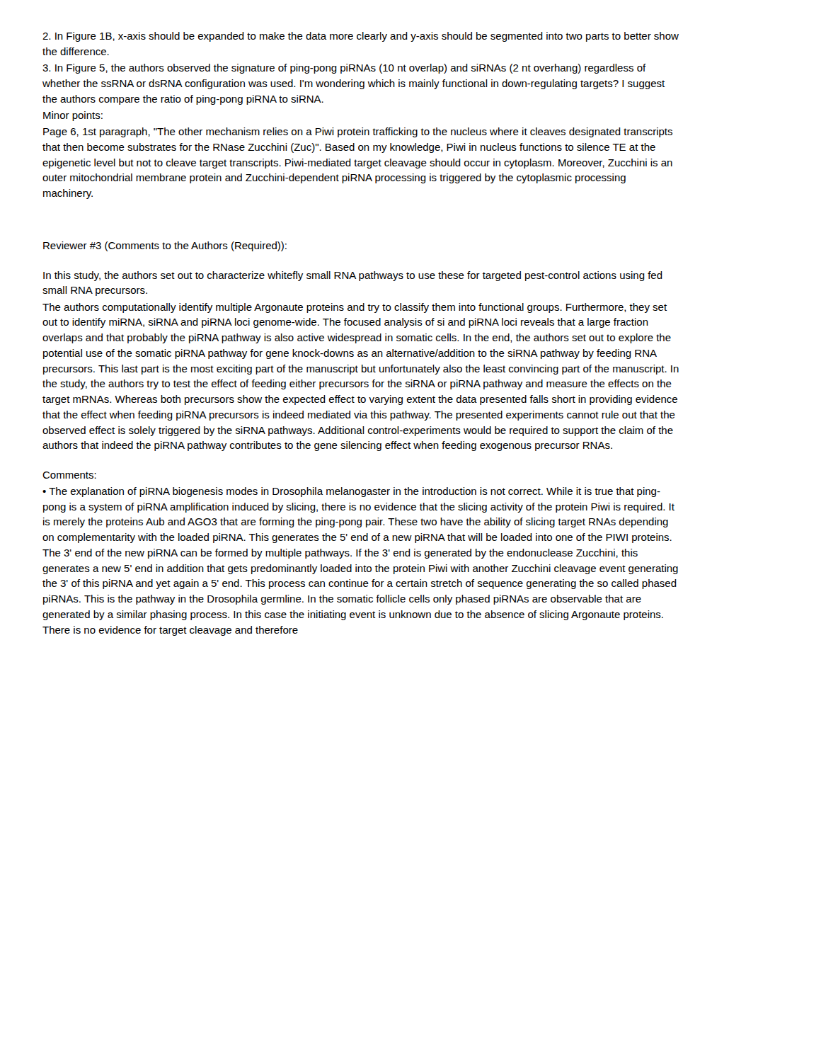2. In Figure 1B, x-axis should be expanded to make the data more clearly and y-axis should be segmented into two parts to better show the difference.
3. In Figure 5, the authors observed the signature of ping-pong piRNAs (10 nt overlap) and siRNAs (2 nt overhang) regardless of whether the ssRNA or dsRNA configuration was used. I'm wondering which is mainly functional in down-regulating targets? I suggest the authors compare the ratio of ping-pong piRNA to siRNA.
Minor points:
Page 6, 1st paragraph, "The other mechanism relies on a Piwi protein trafficking to the nucleus where it cleaves designated transcripts that then become substrates for the RNase Zucchini (Zuc)". Based on my knowledge, Piwi in nucleus functions to silence TE at the epigenetic level but not to cleave target transcripts. Piwi-mediated target cleavage should occur in cytoplasm. Moreover, Zucchini is an outer mitochondrial membrane protein and Zucchini-dependent piRNA processing is triggered by the cytoplasmic processing machinery.
Reviewer #3 (Comments to the Authors (Required)):
In this study, the authors set out to characterize whitefly small RNA pathways to use these for targeted pest-control actions using fed small RNA precursors.
The authors computationally identify multiple Argonaute proteins and try to classify them into functional groups. Furthermore, they set out to identify miRNA, siRNA and piRNA loci genome-wide. The focused analysis of si and piRNA loci reveals that a large fraction overlaps and that probably the piRNA pathway is also active widespread in somatic cells. In the end, the authors set out to explore the potential use of the somatic piRNA pathway for gene knock-downs as an alternative/addition to the siRNA pathway by feeding RNA precursors. This last part is the most exciting part of the manuscript but unfortunately also the least convincing part of the manuscript. In the study, the authors try to test the effect of feeding either precursors for the siRNA or piRNA pathway and measure the effects on the target mRNAs. Whereas both precursors show the expected effect to varying extent the data presented falls short in providing evidence that the effect when feeding piRNA precursors is indeed mediated via this pathway. The presented experiments cannot rule out that the observed effect is solely triggered by the siRNA pathways. Additional control-experiments would be required to support the claim of the authors that indeed the piRNA pathway contributes to the gene silencing effect when feeding exogenous precursor RNAs.
Comments:
• The explanation of piRNA biogenesis modes in Drosophila melanogaster in the introduction is not correct. While it is true that ping-pong is a system of piRNA amplification induced by slicing, there is no evidence that the slicing activity of the protein Piwi is required. It is merely the proteins Aub and AGO3 that are forming the ping-pong pair. These two have the ability of slicing target RNAs depending on complementarity with the loaded piRNA. This generates the 5' end of a new piRNA that will be loaded into one of the PIWI proteins. The 3' end of the new piRNA can be formed by multiple pathways. If the 3' end is generated by the endonuclease Zucchini, this generates a new 5' end in addition that gets predominantly loaded into the protein Piwi with another Zucchini cleavage event generating the 3' of this piRNA and yet again a 5' end. This process can continue for a certain stretch of sequence generating the so called phased piRNAs. This is the pathway in the Drosophila germline. In the somatic follicle cells only phased piRNAs are observable that are generated by a similar phasing process. In this case the initiating event is unknown due to the absence of slicing Argonaute proteins. There is no evidence for target cleavage and therefore